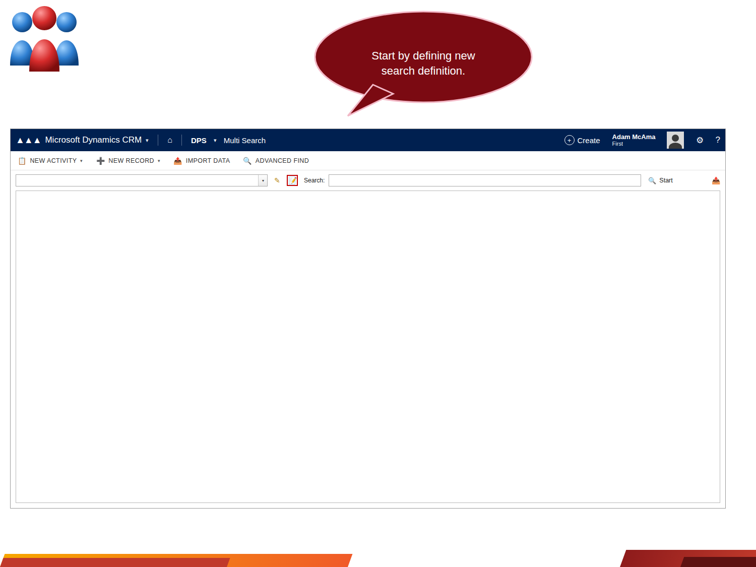Start by defining new
search definition.
▲▲▲ Microsoft Dynamics CRM ▾ ⌂ DPS ▾ Multi Search + Create Adam McAmaFirst ⚙ ?
📋 NEW ACTIVITY ▾ ➕ NEW RECORD ▾ 📤 IMPORT DATA 🔍 ADVANCED FIND
▾
✎ 📝 Search:
🔍 Start 📤